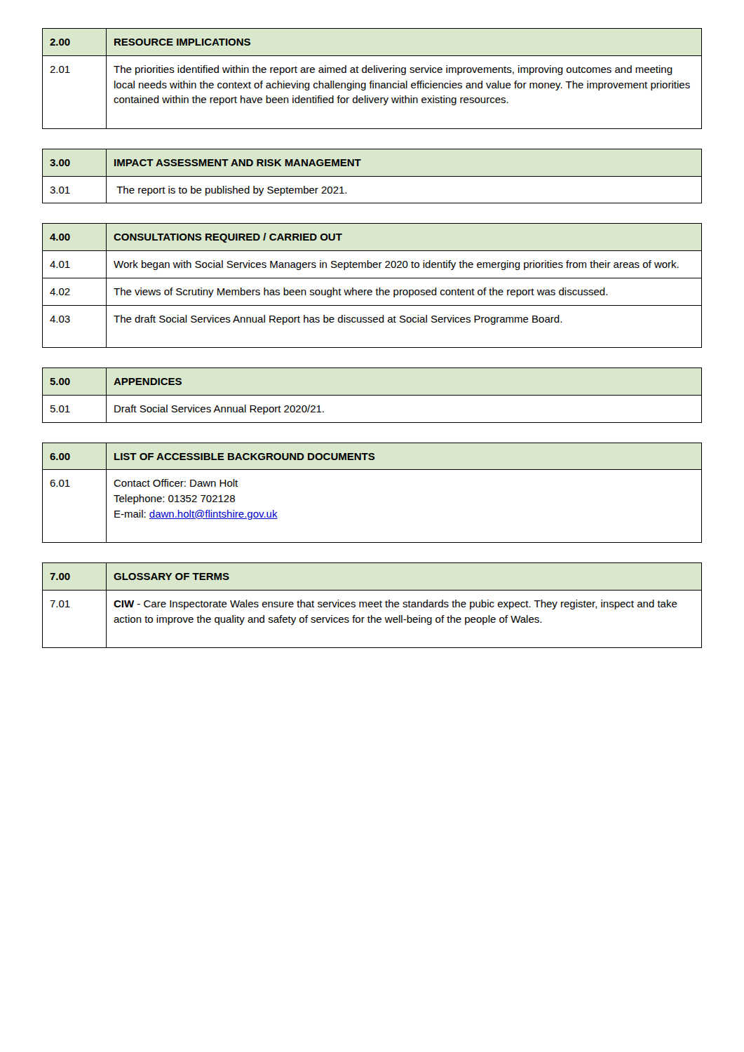| 2.00 | RESOURCE IMPLICATIONS |
| 2.01 | The priorities identified within the report are aimed at delivering service improvements, improving outcomes and meeting local needs within the context of achieving challenging financial efficiencies and value for money. The improvement priorities contained within the report have been identified for delivery within existing resources. |
| 3.00 | IMPACT ASSESSMENT AND RISK MANAGEMENT |
| 3.01 | The report is to be published by September 2021. |
| 4.00 | CONSULTATIONS REQUIRED / CARRIED OUT |
| 4.01 | Work began with Social Services Managers in September 2020 to identify the emerging priorities from their areas of work. |
| 4.02 | The views of Scrutiny Members has been sought where the proposed content of the report was discussed. |
| 4.03 | The draft Social Services Annual Report has be discussed at Social Services Programme Board. |
| 5.00 | APPENDICES |
| 5.01 | Draft Social Services Annual Report 2020/21. |
| 6.00 | LIST OF ACCESSIBLE BACKGROUND DOCUMENTS |
| 6.01 | Contact Officer: Dawn Holt Telephone: 01352 702128 E-mail: dawn.holt@flintshire.gov.uk |
| 7.00 | GLOSSARY OF TERMS |
| 7.01 | CIW - Care Inspectorate Wales ensure that services meet the standards the pubic expect. They register, inspect and take action to improve the quality and safety of services for the well-being of the people of Wales. |